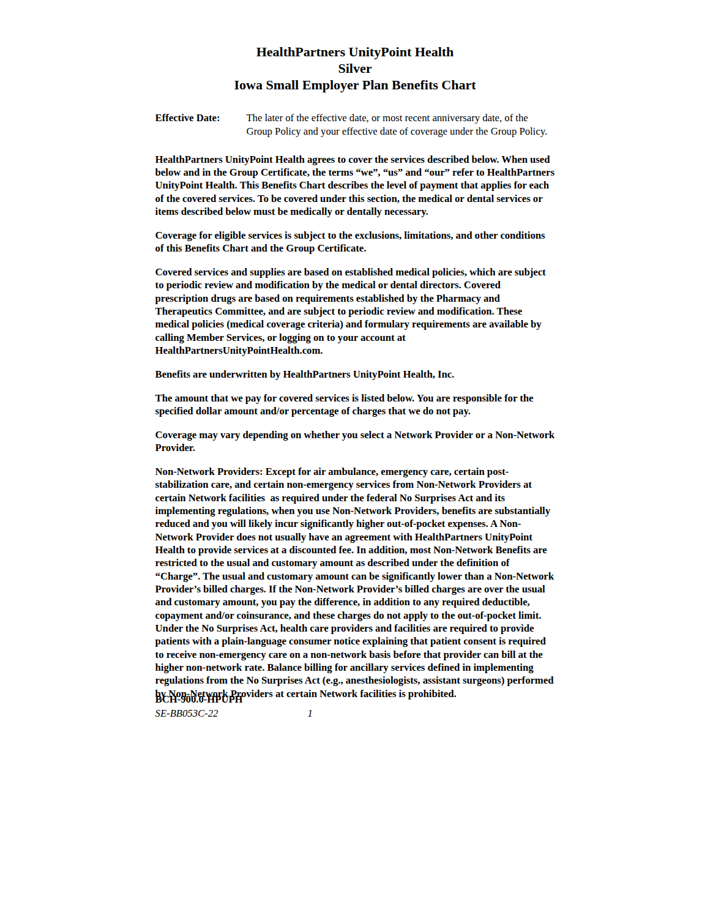HealthPartners UnityPoint Health Silver Iowa Small Employer Plan Benefits Chart
Effective Date:
The later of the effective date, or most recent anniversary date, of the Group Policy and your effective date of coverage under the Group Policy.
HealthPartners UnityPoint Health agrees to cover the services described below. When used below and in the Group Certificate, the terms “we”, “us” and “our” refer to HealthPartners UnityPoint Health. This Benefits Chart describes the level of payment that applies for each of the covered services. To be covered under this section, the medical or dental services or items described below must be medically or dentally necessary.
Coverage for eligible services is subject to the exclusions, limitations, and other conditions of this Benefits Chart and the Group Certificate.
Covered services and supplies are based on established medical policies, which are subject to periodic review and modification by the medical or dental directors. Covered prescription drugs are based on requirements established by the Pharmacy and Therapeutics Committee, and are subject to periodic review and modification. These medical policies (medical coverage criteria) and formulary requirements are available by calling Member Services, or logging on to your account at HealthPartnersUnityPointHealth.com.
Benefits are underwritten by HealthPartners UnityPoint Health, Inc.
The amount that we pay for covered services is listed below. You are responsible for the specified dollar amount and/or percentage of charges that we do not pay.
Coverage may vary depending on whether you select a Network Provider or a Non-Network Provider.
Non-Network Providers: Except for air ambulance, emergency care, certain post-stabilization care, and certain non-emergency services from Non-Network Providers at certain Network facilities as required under the federal No Surprises Act and its implementing regulations, when you use Non-Network Providers, benefits are substantially reduced and you will likely incur significantly higher out-of-pocket expenses. A Non-Network Provider does not usually have an agreement with HealthPartners UnityPoint Health to provide services at a discounted fee. In addition, most Non-Network Benefits are restricted to the usual and customary amount as described under the definition of “Charge”. The usual and customary amount can be significantly lower than a Non-Network Provider’s billed charges. If the Non-Network Provider’s billed charges are over the usual and customary amount, you pay the difference, in addition to any required deductible, copayment and/or coinsurance, and these charges do not apply to the out-of-pocket limit. Under the No Surprises Act, health care providers and facilities are required to provide patients with a plain-language consumer notice explaining that patient consent is required to receive non-emergency care on a non-network basis before that provider can bill at the higher non-network rate. Balance billing for ancillary services defined in implementing regulations from the No Surprises Act (e.g., anesthesiologists, assistant surgeons) performed by Non-Network Providers at certain Network facilities is prohibited.
BCH-900.0-HPUPH
SE-BB053C-22 1